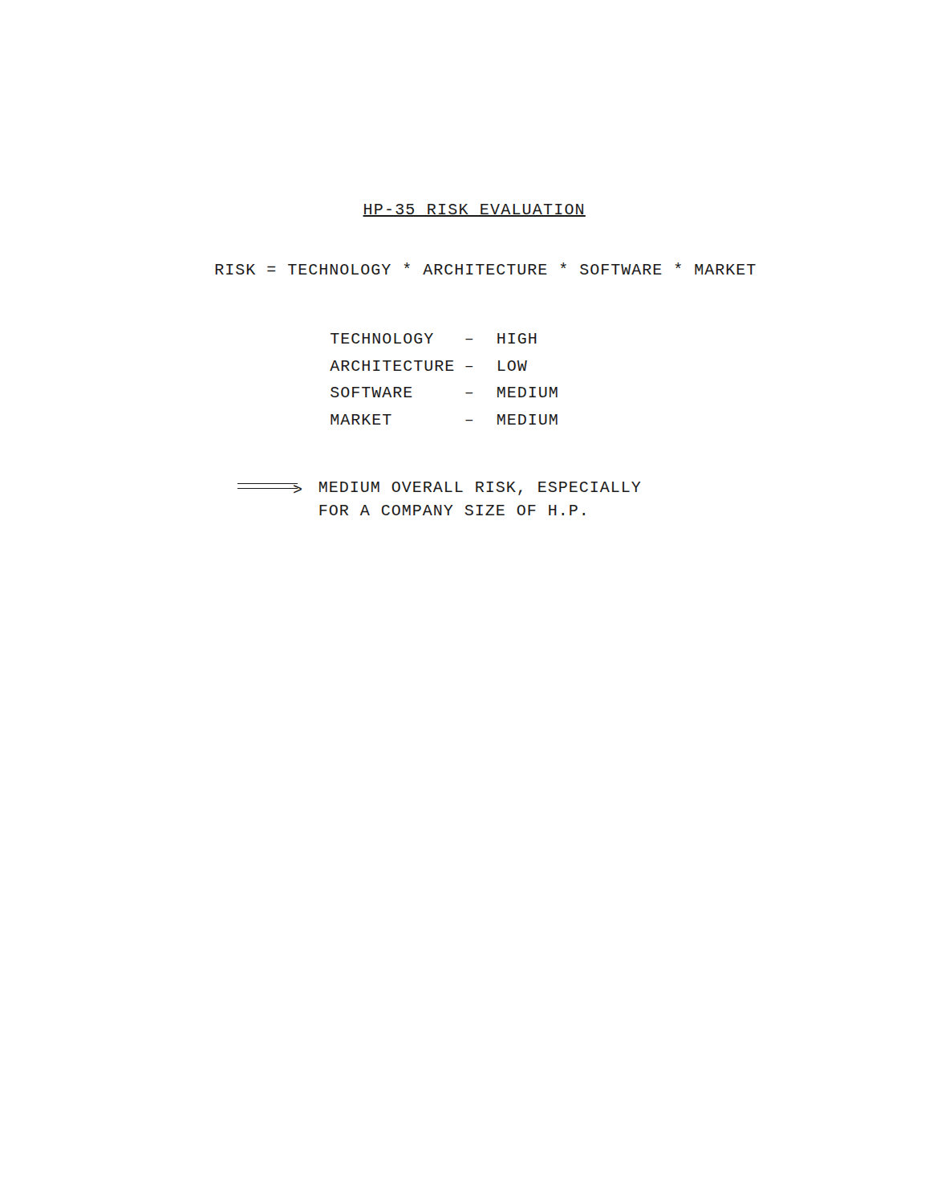HP-35 RISK EVALUATION
RISK = TECHNOLOGY * ARCHITECTURE * SOFTWARE * MARKET
| TECHNOLOGY | – | HIGH |
| ARCHITECTURE | – | LOW |
| SOFTWARE | – | MEDIUM |
| MARKET | – | MEDIUM |
>MEDIUM OVERALL RISK, ESPECIALLY FOR A COMPANY SIZE OF H.P.